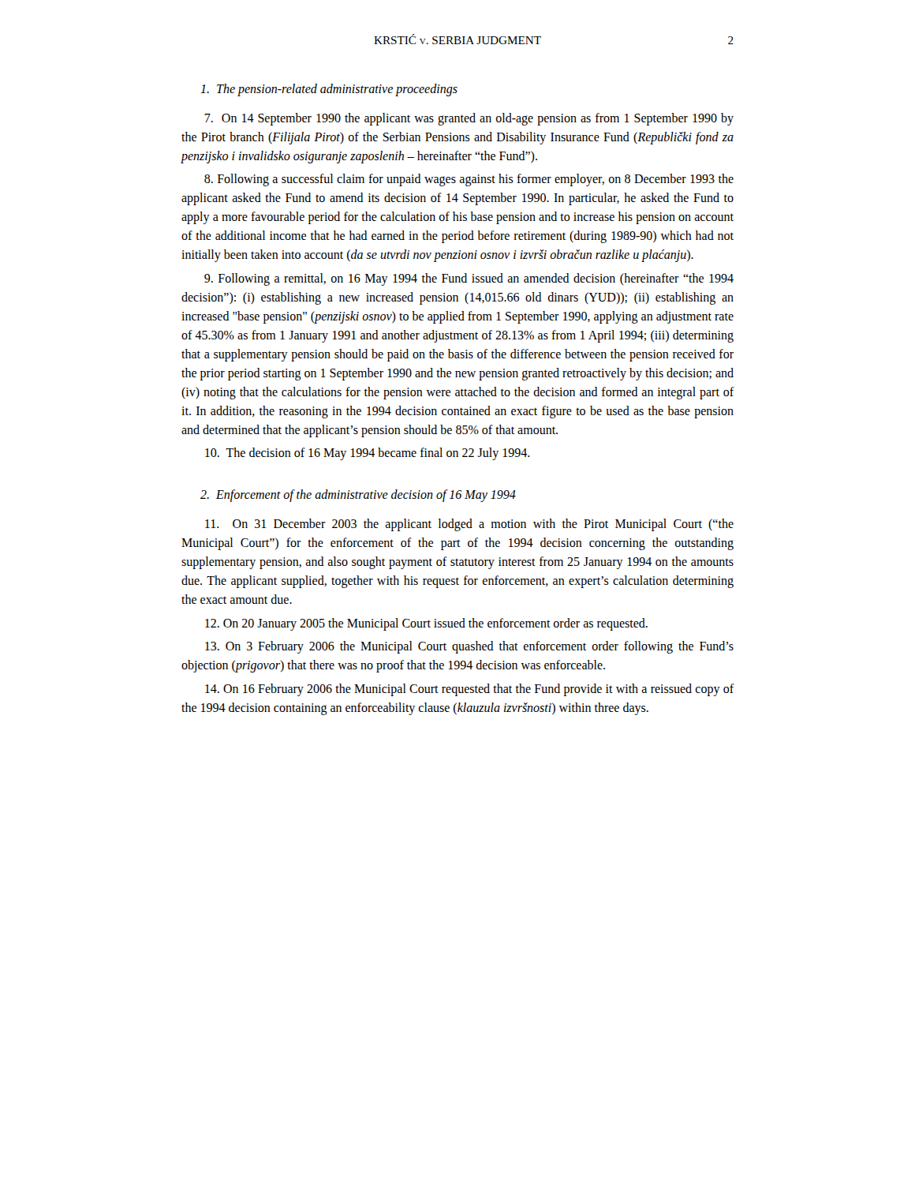KRSTIĆ v. SERBIA JUDGMENT 2
1. The pension-related administrative proceedings
7. On 14 September 1990 the applicant was granted an old-age pension as from 1 September 1990 by the Pirot branch (Filijala Pirot) of the Serbian Pensions and Disability Insurance Fund (Republički fond za penzijsko i invalidsko osiguranje zaposlenih – hereinafter “the Fund”).
8. Following a successful claim for unpaid wages against his former employer, on 8 December 1993 the applicant asked the Fund to amend its decision of 14 September 1990. In particular, he asked the Fund to apply a more favourable period for the calculation of his base pension and to increase his pension on account of the additional income that he had earned in the period before retirement (during 1989-90) which had not initially been taken into account (da se utvrdi nov penzioni osnov i izvrši obračun razlike u plaćanju).
9. Following a remittal, on 16 May 1994 the Fund issued an amended decision (hereinafter “the 1994 decision”): (i) establishing a new increased pension (14,015.66 old dinars (YUD)); (ii) establishing an increased "base pension" (penzijski osnov) to be applied from 1 September 1990, applying an adjustment rate of 45.30% as from 1 January 1991 and another adjustment of 28.13% as from 1 April 1994; (iii) determining that a supplementary pension should be paid on the basis of the difference between the pension received for the prior period starting on 1 September 1990 and the new pension granted retroactively by this decision; and (iv) noting that the calculations for the pension were attached to the decision and formed an integral part of it. In addition, the reasoning in the 1994 decision contained an exact figure to be used as the base pension and determined that the applicant’s pension should be 85% of that amount.
10. The decision of 16 May 1994 became final on 22 July 1994.
2. Enforcement of the administrative decision of 16 May 1994
11. On 31 December 2003 the applicant lodged a motion with the Pirot Municipal Court (“the Municipal Court”) for the enforcement of the part of the 1994 decision concerning the outstanding supplementary pension, and also sought payment of statutory interest from 25 January 1994 on the amounts due. The applicant supplied, together with his request for enforcement, an expert’s calculation determining the exact amount due.
12. On 20 January 2005 the Municipal Court issued the enforcement order as requested.
13. On 3 February 2006 the Municipal Court quashed that enforcement order following the Fund’s objection (prigovor) that there was no proof that the 1994 decision was enforceable.
14. On 16 February 2006 the Municipal Court requested that the Fund provide it with a reissued copy of the 1994 decision containing an enforceability clause (klauzula izvršnosti) within three days.